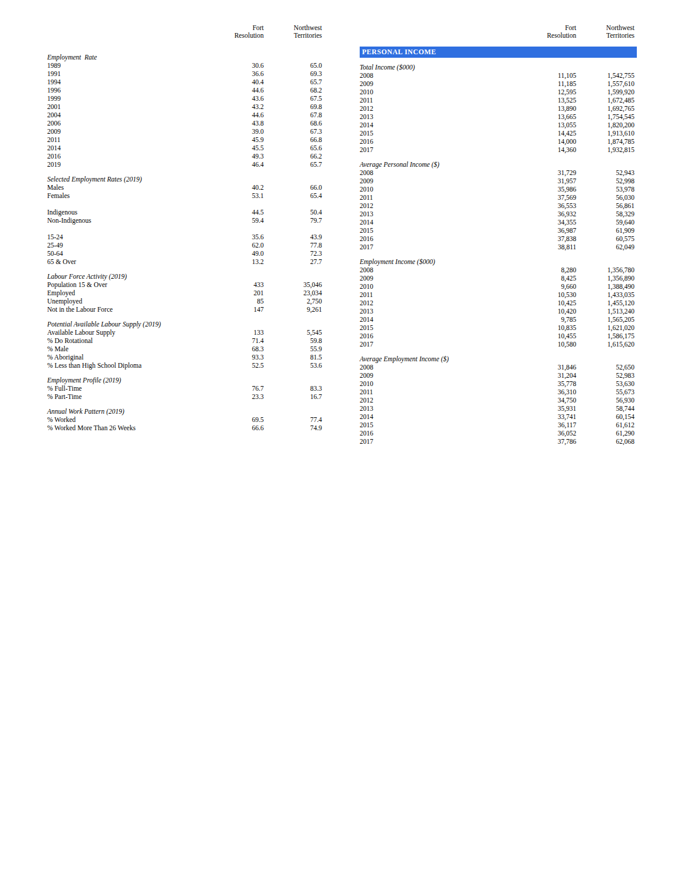| | Fort Resolution | Northwest Territories |
| Employment Rate | | |
| 1989 | 30.6 | 65.0 |
| 1991 | 36.6 | 69.3 |
| 1994 | 40.4 | 65.7 |
| 1996 | 44.6 | 68.2 |
| 1999 | 43.6 | 67.5 |
| 2001 | 43.2 | 69.8 |
| 2004 | 44.6 | 67.8 |
| 2006 | 43.8 | 68.6 |
| 2009 | 39.0 | 67.3 |
| 2011 | 45.9 | 66.8 |
| 2014 | 45.5 | 65.6 |
| 2016 | 49.3 | 66.2 |
| 2019 | 46.4 | 65.7 |
| Selected Employment Rates (2019) | | |
| Males | 40.2 | 66.0 |
| Females | 53.1 | 65.4 |
| Indigenous | 44.5 | 50.4 |
| Non-Indigenous | 59.4 | 79.7 |
| 15-24 | 35.6 | 43.9 |
| 25-49 | 62.0 | 77.8 |
| 50-64 | 49.0 | 72.3 |
| 65 & Over | 13.2 | 27.7 |
| Labour Force Activity (2019) | | |
| Population 15 & Over | 433 | 35,046 |
| Employed | 201 | 23,034 |
| Unemployed | 85 | 2,750 |
| Not in the Labour Force | 147 | 9,261 |
| Potential Available Labour Supply (2019) | | |
| Available Labour Supply | 133 | 5,545 |
| % Do Rotational | 71.4 | 59.8 |
| % Male | 68.3 | 55.9 |
| % Aboriginal | 93.3 | 81.5 |
| % Less than High School Diploma | 52.5 | 53.6 |
| Employment Profile (2019) | | |
| % Full-Time | 76.7 | 83.3 |
| % Part-Time | 23.3 | 16.7 |
| Annual Work Pattern (2019) | | |
| % Worked | 69.5 | 77.4 |
| % Worked More Than 26 Weeks | 66.6 | 74.9 |
| | Fort Resolution | Northwest Territories |
| PERSONAL INCOME |
| Total Income ($000) | | |
| 2008 | 11,105 | 1,542,755 |
| 2009 | 11,185 | 1,557,610 |
| 2010 | 12,595 | 1,599,920 |
| 2011 | 13,525 | 1,672,485 |
| 2012 | 13,890 | 1,692,765 |
| 2013 | 13,665 | 1,754,545 |
| 2014 | 13,055 | 1,820,200 |
| 2015 | 14,425 | 1,913,610 |
| 2016 | 14,000 | 1,874,785 |
| 2017 | 14,360 | 1,932,815 |
| Average Personal Income ($) | | |
| 2008 | 31,729 | 52,943 |
| 2009 | 31,957 | 52,998 |
| 2010 | 35,986 | 53,978 |
| 2011 | 37,569 | 56,030 |
| 2012 | 36,553 | 56,861 |
| 2013 | 36,932 | 58,329 |
| 2014 | 34,355 | 59,640 |
| 2015 | 36,987 | 61,909 |
| 2016 | 37,838 | 60,575 |
| 2017 | 38,811 | 62,049 |
| Employment Income ($000) | | |
| 2008 | 8,280 | 1,356,780 |
| 2009 | 8,425 | 1,356,890 |
| 2010 | 9,660 | 1,388,490 |
| 2011 | 10,530 | 1,433,035 |
| 2012 | 10,425 | 1,455,120 |
| 2013 | 10,420 | 1,513,240 |
| 2014 | 9,785 | 1,565,205 |
| 2015 | 10,835 | 1,621,020 |
| 2016 | 10,455 | 1,586,175 |
| 2017 | 10,580 | 1,615,620 |
| Average Employment Income ($) | | |
| 2008 | 31,846 | 52,650 |
| 2009 | 31,204 | 52,983 |
| 2010 | 35,778 | 53,630 |
| 2011 | 36,310 | 55,673 |
| 2012 | 34,750 | 56,930 |
| 2013 | 35,931 | 58,744 |
| 2014 | 33,741 | 60,154 |
| 2015 | 36,117 | 61,612 |
| 2016 | 36,052 | 61,290 |
| 2017 | 37,786 | 62,068 |